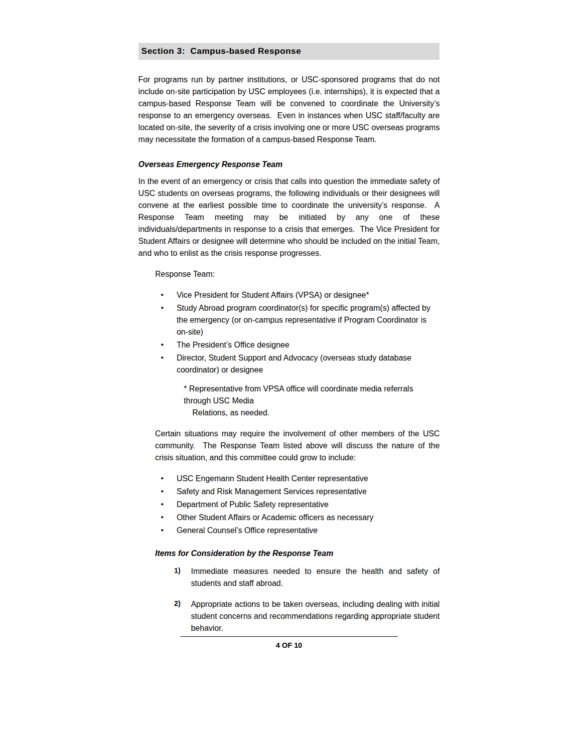Section 3: Campus-based Response
For programs run by partner institutions, or USC-sponsored programs that do not include on-site participation by USC employees (i.e. internships), it is expected that a campus-based Response Team will be convened to coordinate the University’s response to an emergency overseas. Even in instances when USC staff/faculty are located on-site, the severity of a crisis involving one or more USC overseas programs may necessitate the formation of a campus-based Response Team.
Overseas Emergency Response Team
In the event of an emergency or crisis that calls into question the immediate safety of USC students on overseas programs, the following individuals or their designees will convene at the earliest possible time to coordinate the university’s response. A Response Team meeting may be initiated by any one of these individuals/departments in response to a crisis that emerges. The Vice President for Student Affairs or designee will determine who should be included on the initial Team, and who to enlist as the crisis response progresses.
Response Team:
Vice President for Student Affairs (VPSA) or designee*
Study Abroad program coordinator(s) for specific program(s) affected by the emergency (or on-campus representative if Program Coordinator is on-site)
The President’s Office designee
Director, Student Support and Advocacy (overseas study database coordinator) or designee
* Representative from VPSA office will coordinate media referrals through USC Media Relations, as needed.
Certain situations may require the involvement of other members of the USC community. The Response Team listed above will discuss the nature of the crisis situation, and this committee could grow to include:
USC Engemann Student Health Center representative
Safety and Risk Management Services representative
Department of Public Safety representative
Other Student Affairs or Academic officers as necessary
General Counsel’s Office representative
Items for Consideration by the Response Team
Immediate measures needed to ensure the health and safety of students and staff abroad.
Appropriate actions to be taken overseas, including dealing with initial student concerns and recommendations regarding appropriate student behavior.
4 OF 10